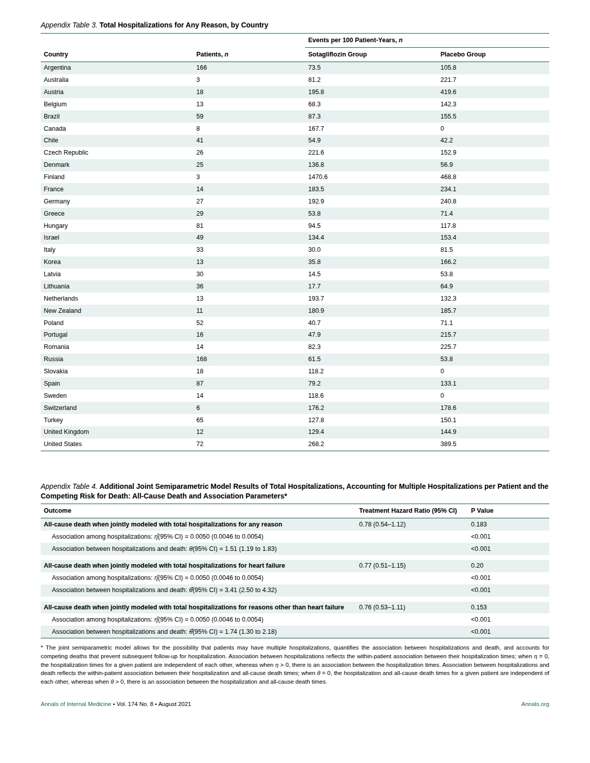Appendix Table 3. Total Hospitalizations for Any Reason, by Country
| Country | Patients, n | Events per 100 Patient-Years, n |
| --- | --- | --- |
| Sotagliflozin Group | Placebo Group |
| Argentina | 166 | 73.5 | 105.8 |
| Australia | 3 | 81.2 | 221.7 |
| Austria | 18 | 195.8 | 419.6 |
| Belgium | 13 | 68.3 | 142.3 |
| Brazil | 59 | 87.3 | 155.5 |
| Canada | 8 | 167.7 | 0 |
| Chile | 41 | 54.9 | 42.2 |
| Czech Republic | 26 | 221.6 | 152.9 |
| Denmark | 25 | 136.8 | 56.9 |
| Finland | 3 | 1470.6 | 468.8 |
| France | 14 | 183.5 | 234.1 |
| Germany | 27 | 192.9 | 240.8 |
| Greece | 29 | 53.8 | 71.4 |
| Hungary | 81 | 94.5 | 117.8 |
| Israel | 49 | 134.4 | 153.4 |
| Italy | 33 | 30.0 | 81.5 |
| Korea | 13 | 35.8 | 166.2 |
| Latvia | 30 | 14.5 | 53.8 |
| Lithuania | 36 | 17.7 | 64.9 |
| Netherlands | 13 | 193.7 | 132.3 |
| New Zealand | 11 | 180.9 | 185.7 |
| Poland | 52 | 40.7 | 71.1 |
| Portugal | 16 | 47.9 | 215.7 |
| Romania | 14 | 82.3 | 225.7 |
| Russia | 168 | 61.5 | 53.8 |
| Slovakia | 18 | 118.2 | 0 |
| Spain | 87 | 79.2 | 133.1 |
| Sweden | 14 | 118.6 | 0 |
| Switzerland | 6 | 176.2 | 178.6 |
| Turkey | 65 | 127.8 | 150.1 |
| United Kingdom | 12 | 129.4 | 144.9 |
| United States | 72 | 268.2 | 389.5 |
Appendix Table 4. Additional Joint Semiparametric Model Results of Total Hospitalizations, Accounting for Multiple Hospitalizations per Patient and the Competing Risk for Death: All-Cause Death and Association Parameters*
| Outcome | Treatment Hazard Ratio (95% CI) | P Value |
| --- | --- | --- |
| All-cause death when jointly modeled with total hospitalizations for any reason | 0.78 (0.54–1.12) | 0.183 |
| Association among hospitalizations: η̂ (95% CI) = 0.0050 (0.0046 to 0.0054) | | <0.001 |
| Association between hospitalizations and death: θ (95% CI) = 1.51 (1.19 to 1.83) | | <0.001 |
| All-cause death when jointly modeled with total hospitalizations for heart failure | 0.77 (0.51–1.15) | 0.20 |
| Association among hospitalizations: η̂ (95% CI) = 0.0050 (0.0046 to 0.0054) | | <0.001 |
| Association between hospitalizations and death: θ̂ (95% CI) = 3.41 (2.50 to 4.32) | | <0.001 |
| All-cause death when jointly modeled with total hospitalizations for reasons other than heart failure | 0.76 (0.53–1.11) | 0.153 |
| Association among hospitalizations: η̂ (95% CI) = 0.0050 (0.0046 to 0.0054) | | <0.001 |
| Association between hospitalizations and death: θ̂ (95% CI) = 1.74 (1.30 to 2.18) | | <0.001 |
* The joint semiparametric model allows for the possibility that patients may have multiple hospitalizations, quantifies the association between hospitalizations and death, and accounts for competing deaths that prevent subsequent follow-up for hospitalization. Association between hospitalizations reflects the within-patient association between their hospitalization times; when η = 0, the hospitalization times for a given patient are independent of each other, whereas when η > 0, there is an association between the hospitalization times. Association between hospitalizations and death reflects the within-patient association between their hospitalization and all-cause death times; when θ = 0, the hospitalization and all-cause death times for a given patient are independent of each other, whereas when θ > 0, there is an association between the hospitalization and all-cause death times.
Annals of Internal Medicine • Vol. 174 No. 8 • August 2021
Annals.org